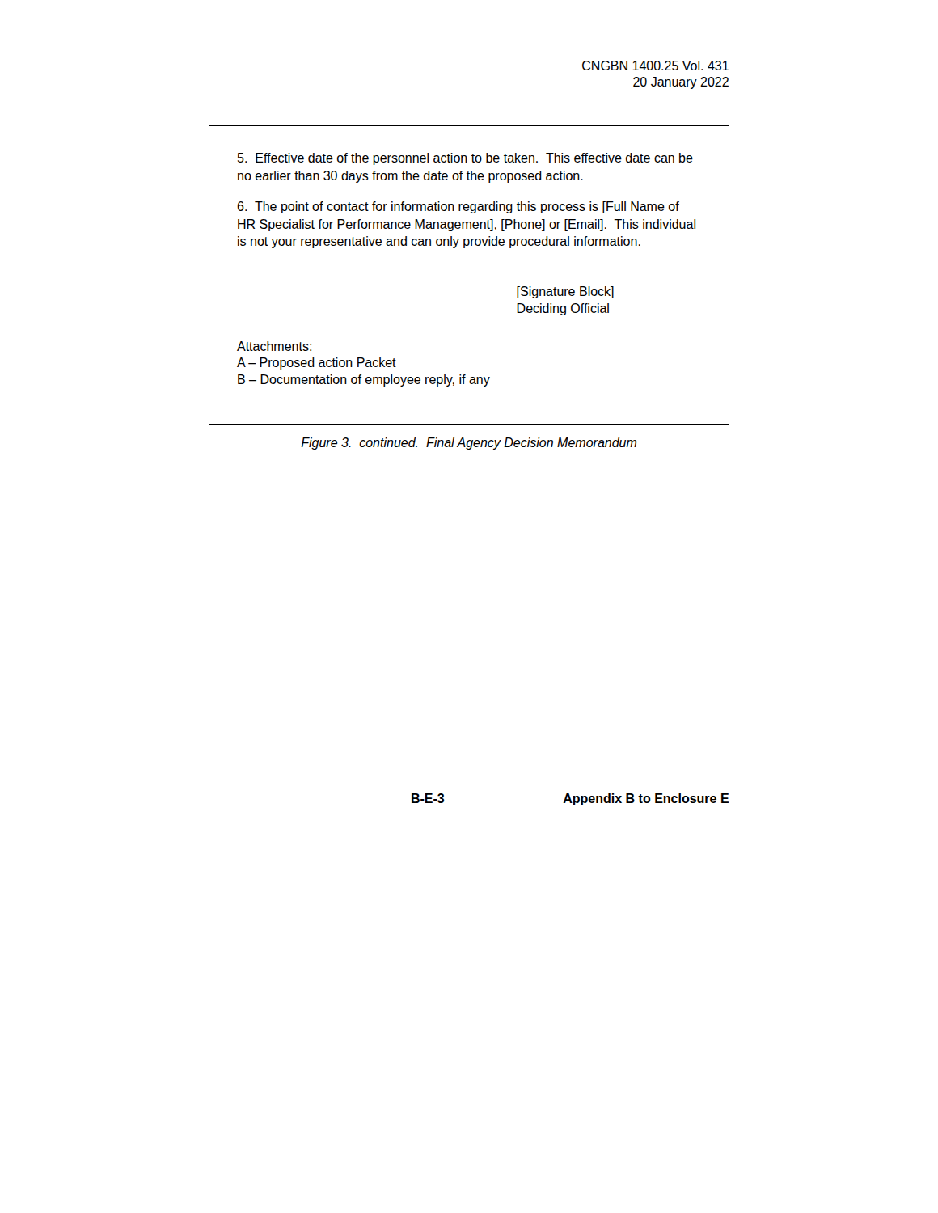CNGBN 1400.25 Vol. 431
20 January 2022
5. Effective date of the personnel action to be taken. This effective date can be no earlier than 30 days from the date of the proposed action.
6. The point of contact for information regarding this process is [Full Name of HR Specialist for Performance Management], [Phone] or [Email]. This individual is not your representative and can only provide procedural information.
[Signature Block]
Deciding Official
Attachments:
A – Proposed action Packet
B – Documentation of employee reply, if any
Figure 3. continued. Final Agency Decision Memorandum
B-E-3
Appendix B to Enclosure E